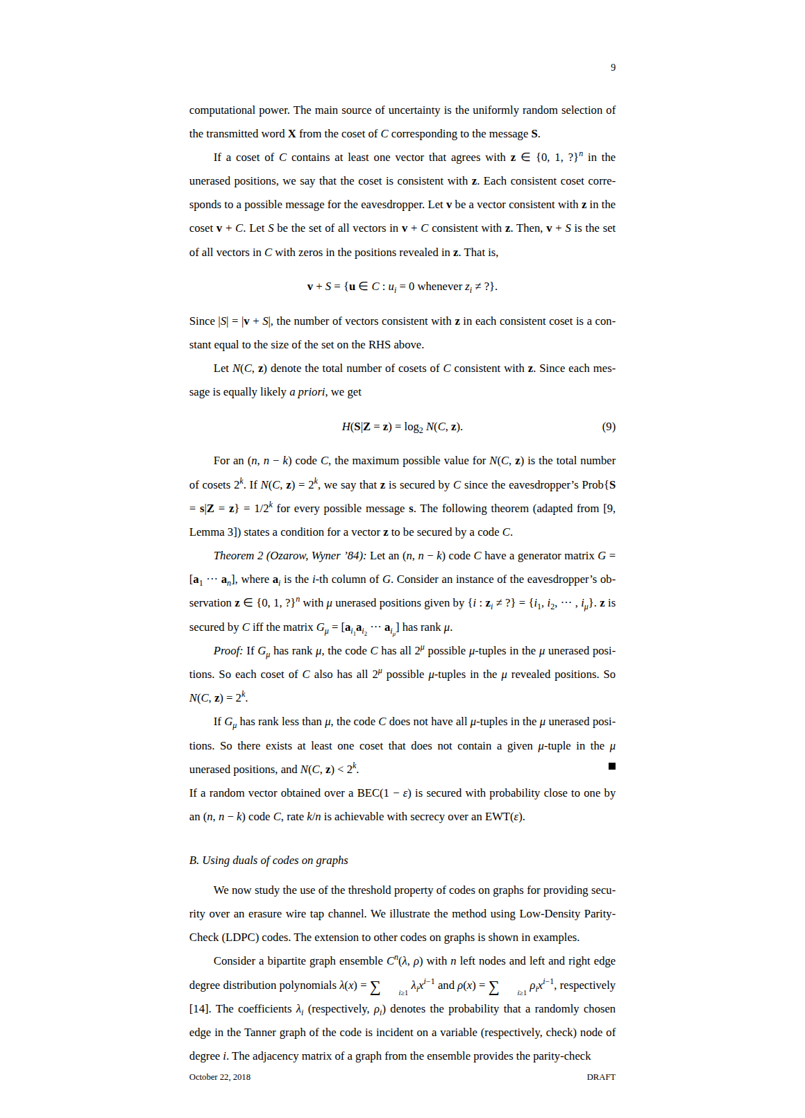9
computational power. The main source of uncertainty is the uniformly random selection of the transmitted word X from the coset of C corresponding to the message S.
If a coset of C contains at least one vector that agrees with z ∈ {0, 1, ?}n in the unerased positions, we say that the coset is consistent with z. Each consistent coset corresponds to a possible message for the eavesdropper. Let v be a vector consistent with z in the coset v + C. Let S be the set of all vectors in v + C consistent with z. Then, v + S is the set of all vectors in C with zeros in the positions revealed in z. That is,
v + S = {u ∈ C : ui = 0 whenever zi ≠ ?}.
Since |S| = |v + S|, the number of vectors consistent with z in each consistent coset is a constant equal to the size of the set on the RHS above.
Let N(C, z) denote the total number of cosets of C consistent with z. Since each message is equally likely a priori, we get
H(S|Z = z) = log2 N(C, z). (9)
For an (n, n − k) code C, the maximum possible value for N(C, z) is the total number of cosets 2k. If N(C, z) = 2k, we say that z is secured by C since the eavesdropper’s Prob{S = s|Z = z} = 1/2k for every possible message s. The following theorem (adapted from [9, Lemma 3]) states a condition for a vector z to be secured by a code C.
Theorem 2 (Ozarow, Wyner ’84): Let an (n, n − k) code C have a generator matrix G = [a1 ··· an], where ai is the i-th column of G. Consider an instance of the eavesdropper’s observation z ∈ {0, 1, ?}n with μ unerased positions given by {i : zi ≠ ?} = {i1, i2, ··· , iμ}. z is secured by C iff the matrix Gμ = [ai1ai2 ··· aiμ] has rank μ.
Proof: If Gμ has rank μ, the code C has all 2μ possible μ-tuples in the μ unerased positions. So each coset of C also has all 2μ possible μ-tuples in the μ revealed positions. So N(C, z) = 2k.
If Gμ has rank less than μ, the code C does not have all μ-tuples in the μ unerased positions. So there exists at least one coset that does not contain a given μ-tuple in the μ unerased positions, and N(C, z) < 2k.
If a random vector obtained over a BEC(1 − ε) is secured with probability close to one by an (n, n − k) code C, rate k/n is achievable with secrecy over an EWT(ε).
B. Using duals of codes on graphs
We now study the use of the threshold property of codes on graphs for providing security over an erasure wire tap channel. We illustrate the method using Low-Density Parity-Check (LDPC) codes. The extension to other codes on graphs is shown in examples.
Consider a bipartite graph ensemble Cn(λ, ρ) with n left nodes and left and right edge degree distribution polynomials λ(x) = ∑i≥1 λixi−1 and ρ(x) = ∑i≥1 ρixi−1, respectively [14]. The coefficients λi (respectively, ρi) denotes the probability that a randomly chosen edge in the Tanner graph of the code is incident on a variable (respectively, check) node of degree i. The adjacency matrix of a graph from the ensemble provides the parity-check
October 22, 2018 DRAFT